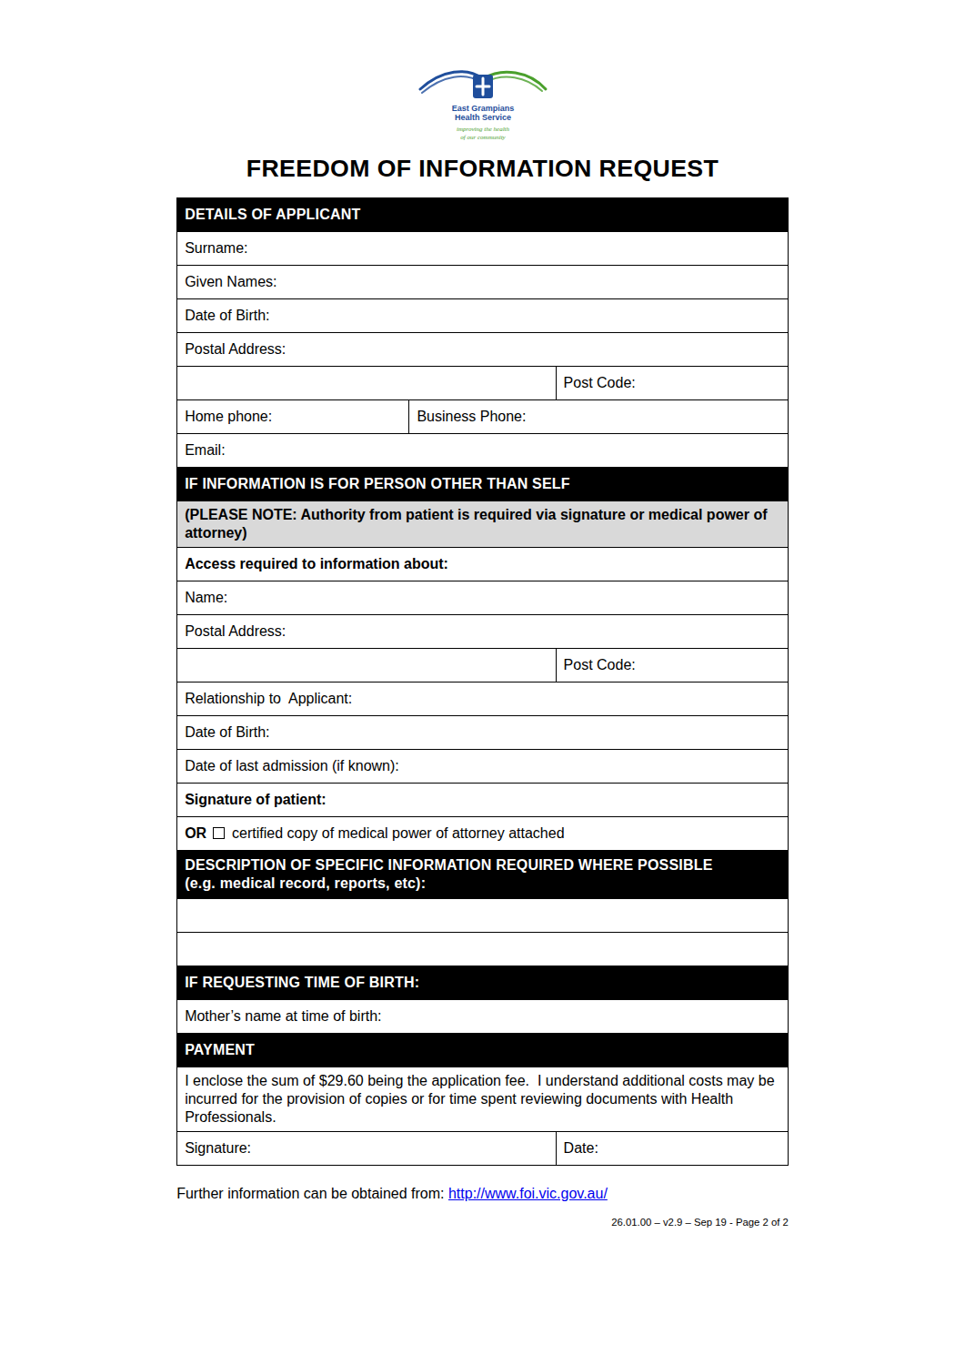East Grampians Health Service improving the health of our community
FREEDOM OF INFORMATION REQUEST
| DETAILS OF APPLICANT |
| Surname: |
| Given Names: |
| Date of Birth: |
| Postal Address: |
| | Post Code: |
| Home phone: | Business Phone: |
| Email: |
| IF INFORMATION IS FOR PERSON OTHER THAN SELF |
| (PLEASE NOTE: Authority from patient is required via signature or medical power of attorney) |
| Access required to information about: |
| Name: |
| Postal Address: |
| | Post Code: |
| Relationship to Applicant: |
| Date of Birth: |
| Date of last admission (if known): |
| Signature of patient: |
| OR certified copy of medical power of attorney attached |
| DESCRIPTION OF SPECIFIC INFORMATION REQUIRED WHERE POSSIBLE (e.g. medical record, reports, etc): |
| IF REQUESTING TIME OF BIRTH: |
| Mother’s name at time of birth: |
| PAYMENT |
| I enclose the sum of $29.60 being the application fee. I understand additional costs may be incurred for the provision of copies or for time spent reviewing documents with Health Professionals. |
| Signature: | Date: |
Further information can be obtained from: http://www.foi.vic.gov.au/
26.01.00 – v2.9 – Sep 19 - Page 2 of 2